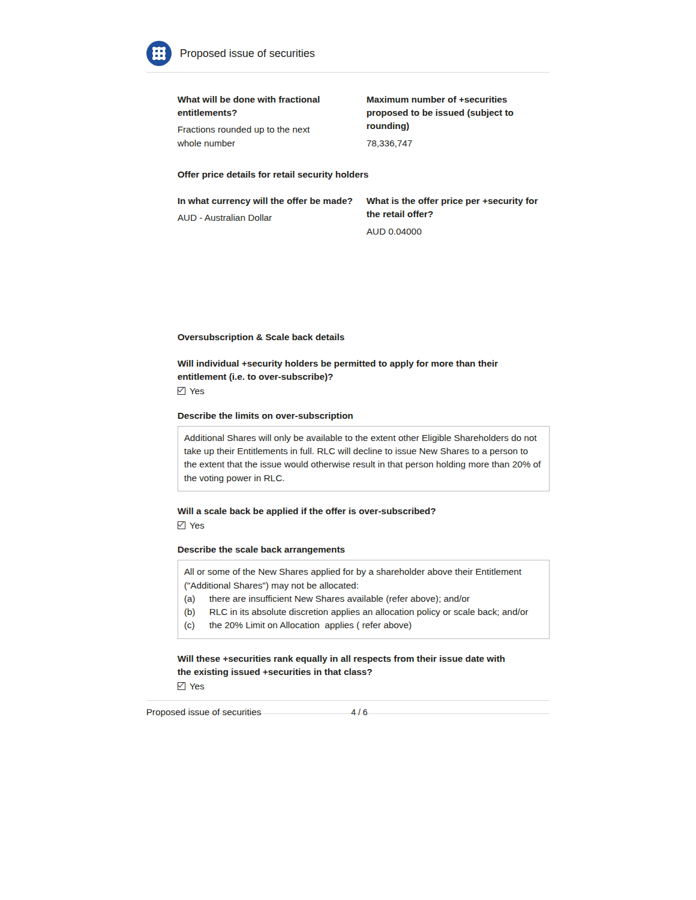Proposed issue of securities
What will be done with fractional entitlements?
Fractions rounded up to the next
whole number
Maximum number of +securities proposed to be issued (subject to rounding)
78,336,747
Offer price details for retail security holders
In what currency will the offer be made?
AUD - Australian Dollar
What is the offer price per +security for the retail offer?
AUD 0.04000
Oversubscription & Scale back details
Will individual +security holders be permitted to apply for more than their
entitlement (i.e. to over-subscribe)?
Yes
Describe the limits on over-subscription
Additional Shares will only be available to the extent other Eligible Shareholders do not take up their Entitlements in full. RLC will decline to issue New Shares to a person to the extent that the issue would otherwise result in that person holding more than 20% of the voting power in RLC.
Will a scale back be applied if the offer is over-subscribed?
Yes
Describe the scale back arrangements
All or some of the New Shares applied for by a shareholder above their Entitlement ("Additional Shares") may not be allocated:
(a)
there are insufficient New Shares available (refer above); and/or
(b)
RLC in its absolute discretion applies an allocation policy or scale back; and/or
(c)
the 20% Limit on Allocation applies ( refer above)
Will these +securities rank equally in all respects from their issue date with
the existing issued +securities in that class?
Yes
Proposed issue of securities
4 / 6